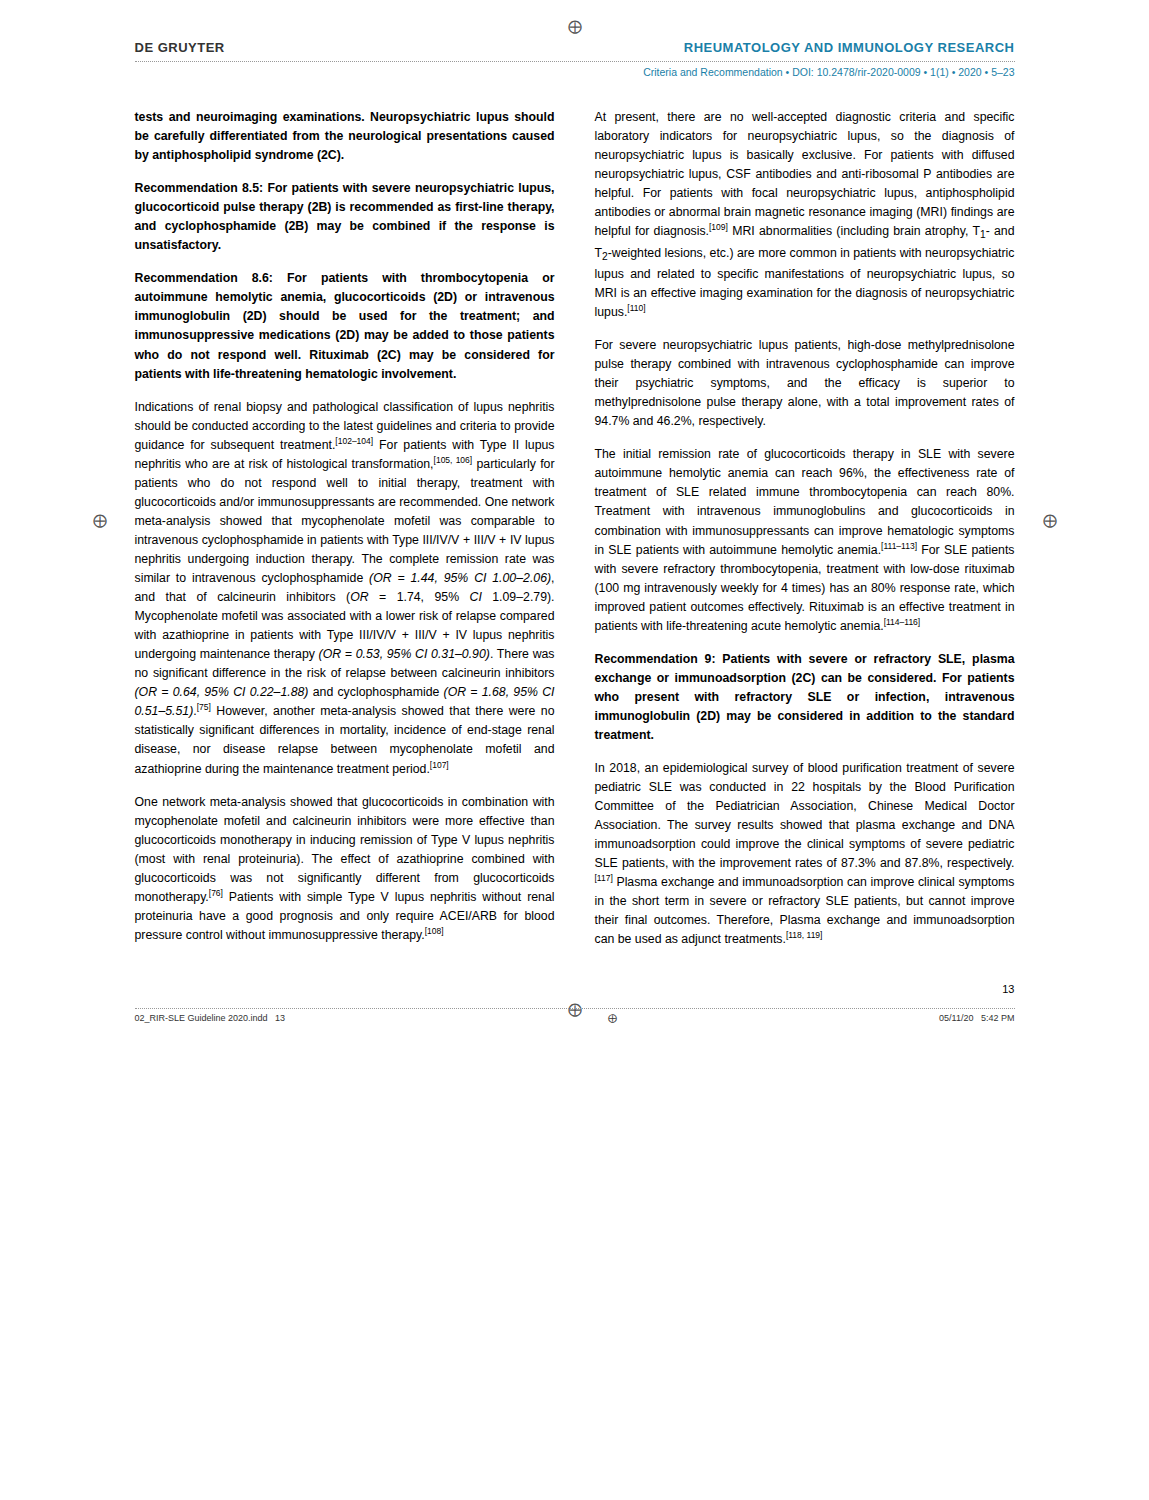⨁
⨁
⨁
⨁
DE GRUYTER
Rheumatology and Immunology Research
Criteria and Recommendation • DOI: 10.2478/rir-2020-0009 • 1(1) • 2020 • 5–23
tests and neuroimaging examinations. Neuropsychiatric lupus should be carefully differentiated from the neurological presentations caused by antiphospholipid syndrome (2C).
Recommendation 8.5: For patients with severe neuropsychiatric lupus, glucocorticoid pulse therapy (2B) is recommended as first-line therapy, and cyclophosphamide (2B) may be combined if the response is unsatisfactory.
Recommendation 8.6: For patients with thrombocytopenia or autoimmune hemolytic anemia, glucocorticoids (2D) or intravenous immunoglobulin (2D) should be used for the treatment; and immunosuppressive medications (2D) may be added to those patients who do not respond well. Rituximab (2C) may be considered for patients with life-threatening hematologic involvement.
Indications of renal biopsy and pathological classification of lupus nephritis should be conducted according to the latest guidelines and criteria to provide guidance for subsequent treatment.[102–104] For patients with Type II lupus nephritis who are at risk of histological transformation,[105, 106] particularly for patients who do not respond well to initial therapy, treatment with glucocorticoids and/or immunosuppressants are recommended. One network meta-analysis showed that mycophenolate mofetil was comparable to intravenous cyclophosphamide in patients with Type III/IV/V + III/V + IV lupus nephritis undergoing induction therapy. The complete remission rate was similar to intravenous cyclophosphamide (OR = 1.44, 95% CI 1.00–2.06), and that of calcineurin inhibitors (OR = 1.74, 95% CI 1.09–2.79). Mycophenolate mofetil was associated with a lower risk of relapse compared with azathioprine in patients with Type III/IV/V + III/V + IV lupus nephritis undergoing maintenance therapy (OR = 0.53, 95% CI 0.31–0.90). There was no significant difference in the risk of relapse between calcineurin inhibitors (OR = 0.64, 95% CI 0.22–1.88) and cyclophosphamide (OR = 1.68, 95% CI 0.51–5.51).[75] However, another meta-analysis showed that there were no statistically significant differences in mortality, incidence of end-stage renal disease, nor disease relapse between mycophenolate mofetil and azathioprine during the maintenance treatment period.[107]
One network meta-analysis showed that glucocorticoids in combination with mycophenolate mofetil and calcineurin inhibitors were more effective than glucocorticoids monotherapy in inducing remission of Type V lupus nephritis (most with renal proteinuria). The effect of azathioprine combined with glucocorticoids was not significantly different from glucocorticoids monotherapy.[76] Patients with simple Type V lupus nephritis without renal proteinuria have a good prognosis and only require ACEI/ARB for blood pressure control without immunosuppressive therapy.[108]
At present, there are no well-accepted diagnostic criteria and specific laboratory indicators for neuropsychiatric lupus, so the diagnosis of neuropsychiatric lupus is basically exclusive. For patients with diffused neuropsychiatric lupus, CSF antibodies and anti-ribosomal P antibodies are helpful. For patients with focal neuropsychiatric lupus, antiphospholipid antibodies or abnormal brain magnetic resonance imaging (MRI) findings are helpful for diagnosis.[109] MRI abnormalities (including brain atrophy, T1- and T2-weighted lesions, etc.) are more common in patients with neuropsychiatric lupus and related to specific manifestations of neuropsychiatric lupus, so MRI is an effective imaging examination for the diagnosis of neuropsychiatric lupus.[110]
For severe neuropsychiatric lupus patients, high-dose methylprednisolone pulse therapy combined with intravenous cyclophosphamide can improve their psychiatric symptoms, and the efficacy is superior to methylprednisolone pulse therapy alone, with a total improvement rates of 94.7% and 46.2%, respectively.
The initial remission rate of glucocorticoids therapy in SLE with severe autoimmune hemolytic anemia can reach 96%, the effectiveness rate of treatment of SLE related immune thrombocytopenia can reach 80%. Treatment with intravenous immunoglobulins and glucocorticoids in combination with immunosuppressants can improve hematologic symptoms in SLE patients with autoimmune hemolytic anemia.[111–113] For SLE patients with severe refractory thrombocytopenia, treatment with low-dose rituximab (100 mg intravenously weekly for 4 times) has an 80% response rate, which improved patient outcomes effectively. Rituximab is an effective treatment in patients with life-threatening acute hemolytic anemia.[114–116]
Recommendation 9: Patients with severe or refractory SLE, plasma exchange or immunoadsorption (2C) can be considered. For patients who present with refractory SLE or infection, intravenous immunoglobulin (2D) may be considered in addition to the standard treatment.
In 2018, an epidemiological survey of blood purification treatment of severe pediatric SLE was conducted in 22 hospitals by the Blood Purification Committee of the Pediatrician Association, Chinese Medical Doctor Association. The survey results showed that plasma exchange and DNA immunoadsorption could improve the clinical symptoms of severe pediatric SLE patients, with the improvement rates of 87.3% and 87.8%, respectively.[117] Plasma exchange and immunoadsorption can improve clinical symptoms in the short term in severe or refractory SLE patients, but cannot improve their final outcomes. Therefore, Plasma exchange and immunoadsorption can be used as adjunct treatments.[118, 119]
13
02_RIR-SLE Guideline 2020.indd 13 ⨁ 05/11/20 5:42 PM